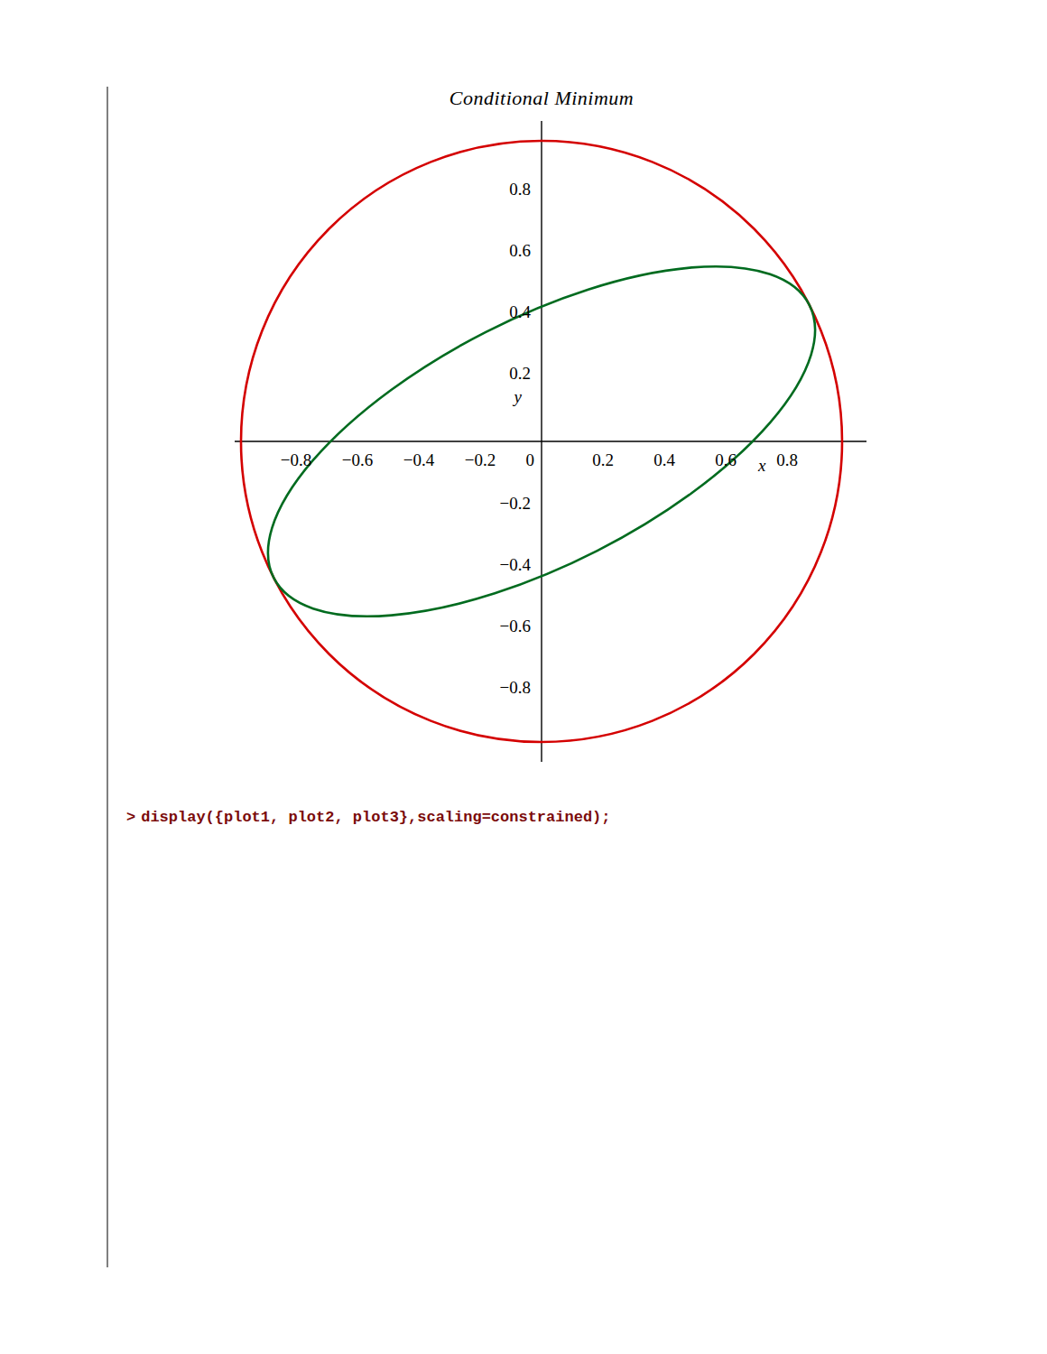Conditional Minimum
y x −0.8 −0.6 −0.4 −0.2 0 0.2 0.4 0.6 0.8 0.8 0.6 0.4 0.2 −0.2 −0.4 −0.6 −0.8
>display({plot1, plot2, plot3},scaling=constrained);